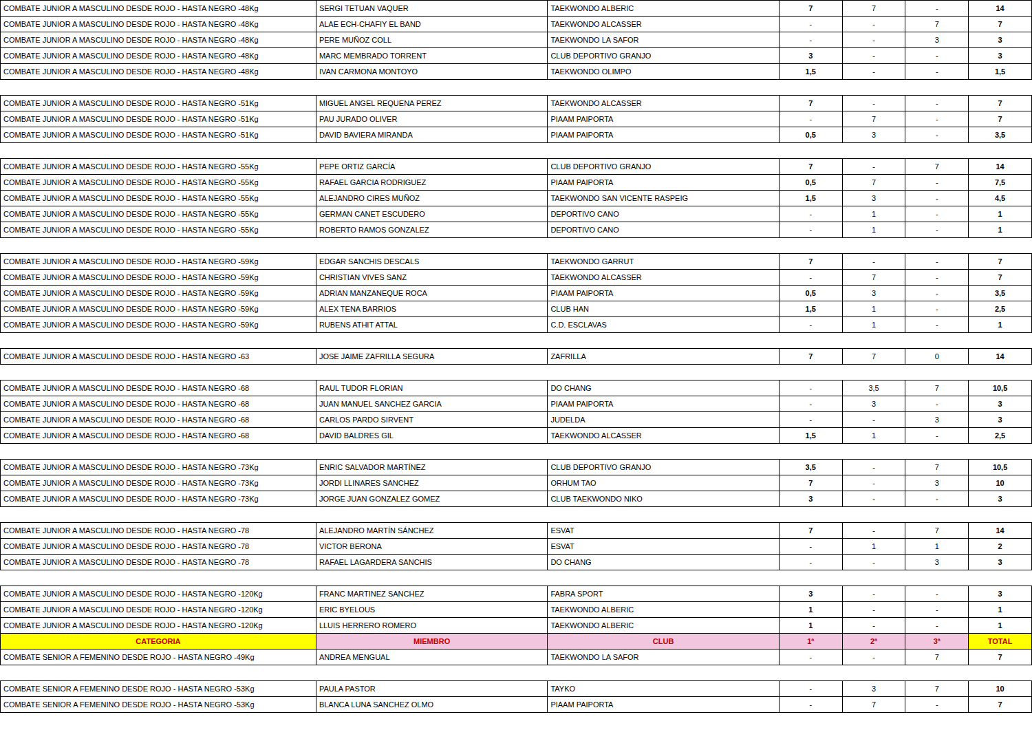| COMBATE JUNIOR A MASCULINO DESDE ROJO - HASTA NEGRO -48Kg | SERGI TETUAN VAQUER | TAEKWONDO ALBERIC | 7 | 7 | - | 14 |
| COMBATE JUNIOR A MASCULINO DESDE ROJO - HASTA NEGRO -48Kg | ALAE ECH-CHAFIY EL BAND | TAEKWONDO ALCASSER | - | - | 7 | 7 |
| COMBATE JUNIOR A MASCULINO DESDE ROJO - HASTA NEGRO -48Kg | PERE MUÑOZ COLL | TAEKWONDO LA SAFOR | - | - | 3 | 3 |
| COMBATE JUNIOR A MASCULINO DESDE ROJO - HASTA NEGRO -48Kg | MARC MEMBRADO TORRENT | CLUB DEPORTIVO GRANJO | 3 | - | - | 3 |
| COMBATE JUNIOR A MASCULINO DESDE ROJO - HASTA NEGRO -48Kg | IVAN CARMONA MONTOYO | TAEKWONDO OLIMPO | 1,5 | - | - | 1,5 |
| COMBATE JUNIOR A MASCULINO DESDE ROJO - HASTA NEGRO -51Kg | MIGUEL ANGEL REQUENA PEREZ | TAEKWONDO ALCASSER | 7 | - | - | 7 |
| COMBATE JUNIOR A MASCULINO DESDE ROJO - HASTA NEGRO -51Kg | PAU JURADO OLIVER | PIAAM PAIPORTA | - | 7 | - | 7 |
| COMBATE JUNIOR A MASCULINO DESDE ROJO - HASTA NEGRO -51Kg | DAVID BAVIERA MIRANDA | PIAAM PAIPORTA | 0,5 | 3 | - | 3,5 |
| COMBATE JUNIOR A MASCULINO DESDE ROJO - HASTA NEGRO -55Kg | PEPE ORTIZ GARCÍA | CLUB DEPORTIVO GRANJO | 7 | - | 7 | 14 |
| COMBATE JUNIOR A MASCULINO DESDE ROJO - HASTA NEGRO -55Kg | RAFAEL GARCIA RODRIGUEZ | PIAAM PAIPORTA | 0,5 | 7 | - | 7,5 |
| COMBATE JUNIOR A MASCULINO DESDE ROJO - HASTA NEGRO -55Kg | ALEJANDRO CIRES MUÑOZ | TAEKWONDO SAN VICENTE RASPEIG | 1,5 | 3 | - | 4,5 |
| COMBATE JUNIOR A MASCULINO DESDE ROJO - HASTA NEGRO -55Kg | GERMAN CANET ESCUDERO | DEPORTIVO CANO | - | 1 | - | 1 |
| COMBATE JUNIOR A MASCULINO DESDE ROJO - HASTA NEGRO -55Kg | ROBERTO RAMOS GONZALEZ | DEPORTIVO CANO | - | 1 | - | 1 |
| COMBATE JUNIOR A MASCULINO DESDE ROJO - HASTA NEGRO -59Kg | EDGAR SANCHIS DESCALS | TAEKWONDO GARRUT | 7 | - | - | 7 |
| COMBATE JUNIOR A MASCULINO DESDE ROJO - HASTA NEGRO -59Kg | CHRISTIAN VIVES SANZ | TAEKWONDO ALCASSER | - | 7 | - | 7 |
| COMBATE JUNIOR A MASCULINO DESDE ROJO - HASTA NEGRO -59Kg | ADRIAN MANZANEQUE ROCA | PIAAM PAIPORTA | 0,5 | 3 | - | 3,5 |
| COMBATE JUNIOR A MASCULINO DESDE ROJO - HASTA NEGRO -59Kg | ALEX TENA BARRIOS | CLUB HAN | 1,5 | 1 | - | 2,5 |
| COMBATE JUNIOR A MASCULINO DESDE ROJO - HASTA NEGRO -59Kg | RUBENS ATHIT ATTAL | C.D. ESCLAVAS | - | 1 | - | 1 |
| COMBATE JUNIOR A MASCULINO DESDE ROJO - HASTA NEGRO -63 | JOSE JAIME ZAFRILLA SEGURA | ZAFRILLA | 7 | 7 | 0 | 14 |
| COMBATE JUNIOR A MASCULINO DESDE ROJO - HASTA NEGRO -68 | RAUL TUDOR FLORIAN | DO CHANG | - | 3,5 | 7 | 10,5 |
| COMBATE JUNIOR A MASCULINO DESDE ROJO - HASTA NEGRO -68 | JUAN MANUEL SANCHEZ GARCIA | PIAAM PAIPORTA | - | 3 | - | 3 |
| COMBATE JUNIOR A MASCULINO DESDE ROJO - HASTA NEGRO -68 | CARLOS PARDO SIRVENT | JUDELDA | - | - | 3 | 3 |
| COMBATE JUNIOR A MASCULINO DESDE ROJO - HASTA NEGRO -68 | DAVID BALDRES GIL | TAEKWONDO ALCASSER | 1,5 | 1 | - | 2,5 |
| COMBATE JUNIOR A MASCULINO DESDE ROJO - HASTA NEGRO -73Kg | ENRIC SALVADOR MARTÍNEZ | CLUB DEPORTIVO GRANJO | 3,5 | - | 7 | 10,5 |
| COMBATE JUNIOR A MASCULINO DESDE ROJO - HASTA NEGRO -73Kg | JORDI LLINARES SANCHEZ | ORHUM TAO | 7 | - | 3 | 10 |
| COMBATE JUNIOR A MASCULINO DESDE ROJO - HASTA NEGRO -73Kg | JORGE JUAN GONZALEZ GOMEZ | CLUB TAEKWONDO NIKO | 3 | - | - | 3 |
| COMBATE JUNIOR A MASCULINO DESDE ROJO - HASTA NEGRO -78 | ALEJANDRO MARTÍN SÁNCHEZ | ESVAT | 7 | - | 7 | 14 |
| COMBATE JUNIOR A MASCULINO DESDE ROJO - HASTA NEGRO -78 | VICTOR BERONA | ESVAT | - | 1 | 1 | 2 |
| COMBATE JUNIOR A MASCULINO DESDE ROJO - HASTA NEGRO -78 | RAFAEL LAGARDERA SANCHIS | DO CHANG | - | - | 3 | 3 |
| COMBATE JUNIOR A MASCULINO DESDE ROJO - HASTA NEGRO -120Kg | FRANC MARTINEZ SANCHEZ | FABRA SPORT | 3 | - | - | 3 |
| COMBATE JUNIOR A MASCULINO DESDE ROJO - HASTA NEGRO -120Kg | ERIC BYELOUS | TAEKWONDO ALBERIC | 1 | - | - | 1 |
| COMBATE JUNIOR A MASCULINO DESDE ROJO - HASTA NEGRO -120Kg | LLUIS HERRERO ROMERO | TAEKWONDO ALBERIC | 1 | - | - | 1 |
| CATEGORIA | MIEMBRO | CLUB | 1ª | 2ª | 3ª | TOTAL |
| COMBATE SENIOR A FEMENINO DESDE ROJO - HASTA NEGRO -49Kg | ANDREA MENGUAL | TAEKWONDO LA SAFOR | - | - | 7 | 7 |
| COMBATE SENIOR A FEMENINO DESDE ROJO - HASTA NEGRO -53Kg | PAULA PASTOR | TAYKO | - | 3 | 7 | 10 |
| COMBATE SENIOR A FEMENINO DESDE ROJO - HASTA NEGRO -53Kg | BLANCA LUNA SANCHEZ OLMO | PIAAM PAIPORTA | - | 7 | - | 7 |